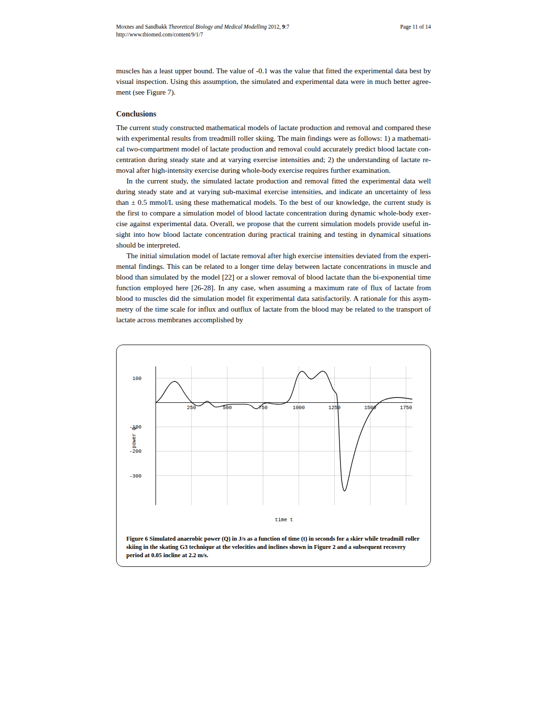Moxnes and Sandbakk Theoretical Biology and Medical Modelling 2012, 9:7
http://www.tbiomed.com/content/9/1/7 Page 11 of 14
muscles has a least upper bound. The value of -0.1 was the value that fitted the experimental data best by visual inspection. Using this assumption, the simulated and experimental data were in much better agreement (see Figure 7).
Conclusions
The current study constructed mathematical models of lactate production and removal and compared these with experimental results from treadmill roller skiing. The main findings were as follows: 1) a mathematical two-compartment model of lactate production and removal could accurately predict blood lactate concentration during steady state and at varying exercise intensities and; 2) the understanding of lactate removal after high-intensity exercise during whole-body exercise requires further examination.
In the current study, the simulated lactate production and removal fitted the experimental data well during steady state and at varying sub-maximal exercise intensities, and indicate an uncertainty of less than ± 0.5 mmol/L using these mathematical models. To the best of our knowledge, the current study is the first to compare a simulation model of blood lactate concentration during dynamic whole-body exercise against experimental data. Overall, we propose that the current simulation models provide useful insight into how blood lactate concentration during practical training and testing in dynamical situations should be interpreted.
The initial simulation model of lactate removal after high exercise intensities deviated from the experimental findings. This can be related to a longer time delay between lactate concentrations in muscle and blood than simulated by the model [22] or a slower removal of blood lactate than the bi-exponential time function employed here [26-28]. In any case, when assuming a maximum rate of flux of lactate from blood to muscles did the simulation model fit experimental data satisfactorily. A rationale for this asymmetry of the time scale for influx and outflux of lactate from the blood may be related to the transport of lactate across membranes accomplished by
100 -100 -200 -300 250 500 750 1000 1250 1500 1750 power Q time t
Figure 6 Simulated anaerobic power (Q) in J/s as a function of time (t) in seconds for a skier while treadmill roller skiing in the skating G3 technique at the velocities and inclines shown in Figure 2 and a subsequent recovery period at 0.05 incline at 2.2 m/s.